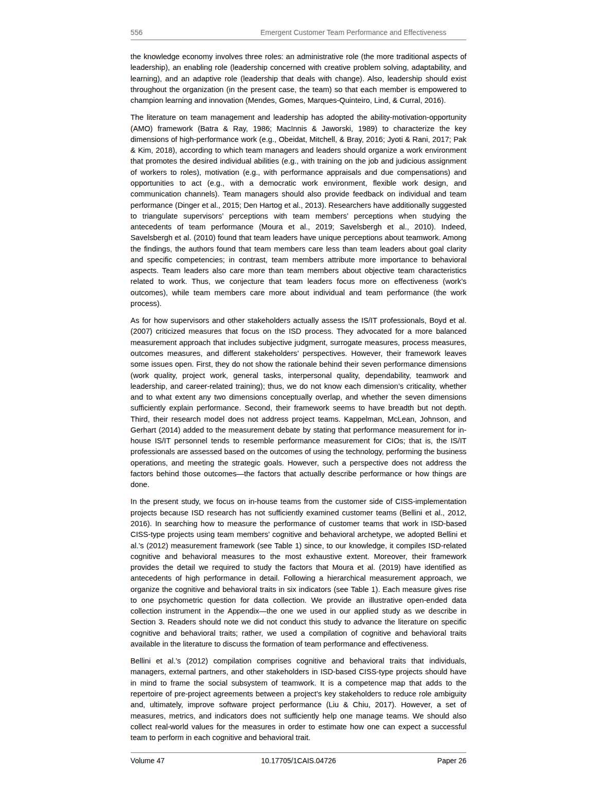556 Emergent Customer Team Performance and Effectiveness
the knowledge economy involves three roles: an administrative role (the more traditional aspects of leadership), an enabling role (leadership concerned with creative problem solving, adaptability, and learning), and an adaptive role (leadership that deals with change). Also, leadership should exist throughout the organization (in the present case, the team) so that each member is empowered to champion learning and innovation (Mendes, Gomes, Marques-Quinteiro, Lind, & Curral, 2016).
The literature on team management and leadership has adopted the ability-motivation-opportunity (AMO) framework (Batra & Ray, 1986; MacInnis & Jaworski, 1989) to characterize the key dimensions of high-performance work (e.g., Obeidat, Mitchell, & Bray, 2016; Jyoti & Rani, 2017; Pak & Kim, 2018), according to which team managers and leaders should organize a work environment that promotes the desired individual abilities (e.g., with training on the job and judicious assignment of workers to roles), motivation (e.g., with performance appraisals and due compensations) and opportunities to act (e.g., with a democratic work environment, flexible work design, and communication channels). Team managers should also provide feedback on individual and team performance (Dinger et al., 2015; Den Hartog et al., 2013). Researchers have additionally suggested to triangulate supervisors’ perceptions with team members’ perceptions when studying the antecedents of team performance (Moura et al., 2019; Savelsbergh et al., 2010). Indeed, Savelsbergh et al. (2010) found that team leaders have unique perceptions about teamwork. Among the findings, the authors found that team members care less than team leaders about goal clarity and specific competencies; in contrast, team members attribute more importance to behavioral aspects. Team leaders also care more than team members about objective team characteristics related to work. Thus, we conjecture that team leaders focus more on effectiveness (work’s outcomes), while team members care more about individual and team performance (the work process).
As for how supervisors and other stakeholders actually assess the IS/IT professionals, Boyd et al. (2007) criticized measures that focus on the ISD process. They advocated for a more balanced measurement approach that includes subjective judgment, surrogate measures, process measures, outcomes measures, and different stakeholders’ perspectives. However, their framework leaves some issues open. First, they do not show the rationale behind their seven performance dimensions (work quality, project work, general tasks, interpersonal quality, dependability, teamwork and leadership, and career-related training); thus, we do not know each dimension’s criticality, whether and to what extent any two dimensions conceptually overlap, and whether the seven dimensions sufficiently explain performance. Second, their framework seems to have breadth but not depth. Third, their research model does not address project teams. Kappelman, McLean, Johnson, and Gerhart (2014) added to the measurement debate by stating that performance measurement for in-house IS/IT personnel tends to resemble performance measurement for CIOs; that is, the IS/IT professionals are assessed based on the outcomes of using the technology, performing the business operations, and meeting the strategic goals. However, such a perspective does not address the factors behind those outcomes—the factors that actually describe performance or how things are done.
In the present study, we focus on in-house teams from the customer side of CISS-implementation projects because ISD research has not sufficiently examined customer teams (Bellini et al., 2012, 2016). In searching how to measure the performance of customer teams that work in ISD-based CISS-type projects using team members’ cognitive and behavioral archetype, we adopted Bellini et al.’s (2012) measurement framework (see Table 1) since, to our knowledge, it compiles ISD-related cognitive and behavioral measures to the most exhaustive extent. Moreover, their framework provides the detail we required to study the factors that Moura et al. (2019) have identified as antecedents of high performance in detail. Following a hierarchical measurement approach, we organize the cognitive and behavioral traits in six indicators (see Table 1). Each measure gives rise to one psychometric question for data collection. We provide an illustrative open-ended data collection instrument in the Appendix—the one we used in our applied study as we describe in Section 3. Readers should note we did not conduct this study to advance the literature on specific cognitive and behavioral traits; rather, we used a compilation of cognitive and behavioral traits available in the literature to discuss the formation of team performance and effectiveness.
Bellini et al.’s (2012) compilation comprises cognitive and behavioral traits that individuals, managers, external partners, and other stakeholders in ISD-based CISS-type projects should have in mind to frame the social subsystem of teamwork. It is a competence map that adds to the repertoire of pre-project agreements between a project’s key stakeholders to reduce role ambiguity and, ultimately, improve software project performance (Liu & Chiu, 2017). However, a set of measures, metrics, and indicators does not sufficiently help one manage teams. We should also collect real-world values for the measures in order to estimate how one can expect a successful team to perform in each cognitive and behavioral trait.
Volume 47 10.17705/1CAIS.04726 Paper 26